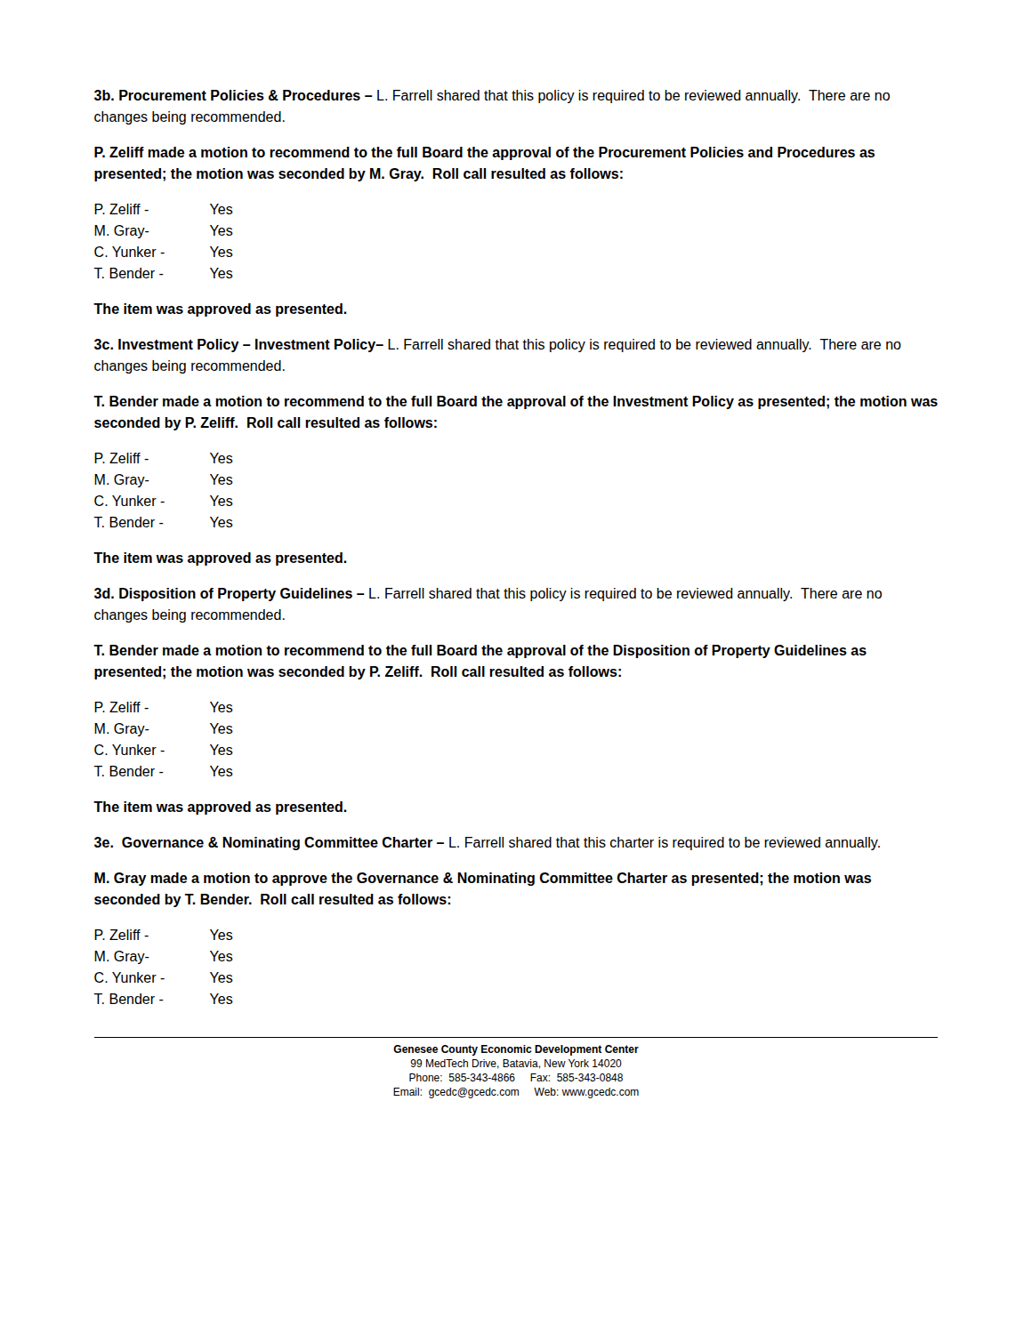3b. Procurement Policies & Procedures – L. Farrell shared that this policy is required to be reviewed annually. There are no changes being recommended.
P. Zeliff made a motion to recommend to the full Board the approval of the Procurement Policies and Procedures as presented; the motion was seconded by M. Gray. Roll call resulted as follows:
P. Zeliff -Yes M. Gray-Yes C. Yunker -Yes T. Bender -Yes
The item was approved as presented.
3c. Investment Policy – Investment Policy– L. Farrell shared that this policy is required to be reviewed annually. There are no changes being recommended.
T. Bender made a motion to recommend to the full Board the approval of the Investment Policy as presented; the motion was seconded by P. Zeliff. Roll call resulted as follows:
P. Zeliff -Yes M. Gray-Yes C. Yunker -Yes T. Bender -Yes
The item was approved as presented.
3d. Disposition of Property Guidelines – L. Farrell shared that this policy is required to be reviewed annually. There are no changes being recommended.
T. Bender made a motion to recommend to the full Board the approval of the Disposition of Property Guidelines as presented; the motion was seconded by P. Zeliff. Roll call resulted as follows:
P. Zeliff -Yes M. Gray-Yes C. Yunker -Yes T. Bender -Yes
The item was approved as presented.
3e. Governance & Nominating Committee Charter – L. Farrell shared that this charter is required to be reviewed annually.
M. Gray made a motion to approve the Governance & Nominating Committee Charter as presented; the motion was seconded by T. Bender. Roll call resulted as follows:
P. Zeliff -Yes M. Gray-Yes C. Yunker -Yes T. Bender -Yes
Genesee County Economic Development Center
99 MedTech Drive, Batavia, New York 14020
Phone: 585-343-4866 Fax: 585-343-0848
Email: gcedc@gcedc.com Web: www.gcedc.com